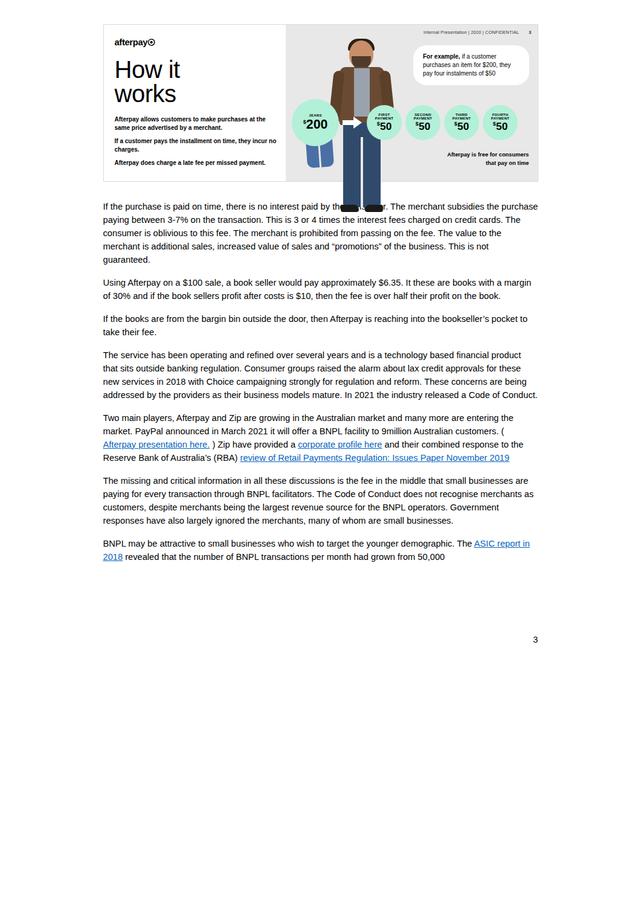afterpay⦿
How it
works
Afterpay allows customers to make purchases at the same price advertised by a merchant.
If a customer pays the installment on time, they incur no charges.
Afterpay does charge a late fee per missed payment.
Internal Presentation | 2020 | CONFIDENTIAL 3
For example, if a customer purchases an item for $200, they pay four instalments of $50
JEANS
$200
FIRST
PAYMENT
$50
SECOND
PAYMENT
$50
THIRD
PAYMENT
$50
FOURTH
PAYMENT
$50
Afterpay is free for consumers
that pay on time
If the purchase is paid on time, there is no interest paid by the consumer. The merchant subsidies the purchase paying between 3-7% on the transaction. This is 3 or 4 times the interest fees charged on credit cards. The consumer is oblivious to this fee. The merchant is prohibited from passing on the fee. The value to the merchant is additional sales, increased value of sales and “promotions” of the business. This is not guaranteed.
Using Afterpay on a $100 sale, a book seller would pay approximately $6.35. It these are books with a margin of 30% and if the book sellers profit after costs is $10, then the fee is over half their profit on the book.
If the books are from the bargin bin outside the door, then Afterpay is reaching into the bookseller’s pocket to take their fee.
The service has been operating and refined over several years and is a technology based financial product that sits outside banking regulation. Consumer groups raised the alarm about lax credit approvals for these new services in 2018 with Choice campaigning strongly for regulation and reform. These concerns are being addressed by the providers as their business models mature. In 2021 the industry released a Code of Conduct.
Two main players, Afterpay and Zip are growing in the Australian market and many more are entering the market. PayPal announced in March 2021 it will offer a BNPL facility to 9million Australian customers. ( Afterpay presentation here. ) Zip have provided a corporate profile here and their combined response to the Reserve Bank of Australia’s (RBA) review of Retail Payments Regulation: Issues Paper November 2019
The missing and critical information in all these discussions is the fee in the middle that small businesses are paying for every transaction through BNPL facilitators. The Code of Conduct does not recognise merchants as customers, despite merchants being the largest revenue source for the BNPL operators. Government responses have also largely ignored the merchants, many of whom are small businesses.
BNPL may be attractive to small businesses who wish to target the younger demographic. The ASIC report in 2018 revealed that the number of BNPL transactions per month had grown from 50,000
3